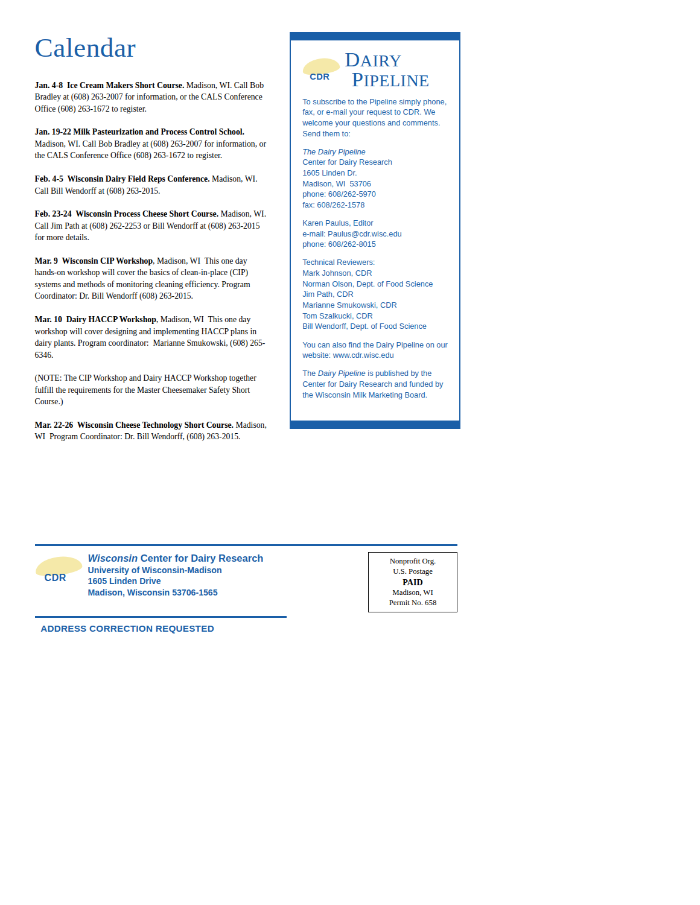Calendar
Jan. 4-8 Ice Cream Makers Short Course. Madison, WI. Call Bob Bradley at (608) 263-2007 for information, or the CALS Conference Office (608) 263-1672 to register.
Jan. 19-22 Milk Pasteurization and Process Control School. Madison, WI. Call Bob Bradley at (608) 263-2007 for information, or the CALS Conference Office (608) 263-1672 to register.
Feb. 4-5 Wisconsin Dairy Field Reps Conference. Madison, WI. Call Bill Wendorff at (608) 263-2015.
Feb. 23-24 Wisconsin Process Cheese Short Course. Madison, WI. Call Jim Path at (608) 262-2253 or Bill Wendorff at (608) 263-2015 for more details.
Mar. 9 Wisconsin CIP Workshop, Madison, WI This one day hands-on workshop will cover the basics of clean-in-place (CIP) systems and methods of monitoring cleaning efficiency. Program Coordinator: Dr. Bill Wendorff (608) 263-2015.
Mar. 10 Dairy HACCP Workshop, Madison, WI This one day workshop will cover designing and implementing HACCP plans in dairy plants. Program coordinator: Marianne Smukowski, (608) 265-6346.
(NOTE: The CIP Workshop and Dairy HACCP Workshop together fulfill the requirements for the Master Cheesemaker Safety Short Course.)
Mar. 22-26 Wisconsin Cheese Technology Short Course. Madison, WI Program Coordinator: Dr. Bill Wendorff, (608) 263-2015.
CDR
DAIRY PIPELINE
To subscribe to the Pipeline simply phone, fax, or e-mail your request to CDR. We welcome your questions and comments. Send them to:
The Dairy Pipeline
Center for Dairy Research
1605 Linden Dr.
Madison, WI 53706
phone: 608/262-5970
fax: 608/262-1578
Karen Paulus, Editor
e-mail: Paulus@cdr.wisc.edu
phone: 608/262-8015
Technical Reviewers:
Mark Johnson, CDR
Norman Olson, Dept. of Food Science
Jim Path, CDR
Marianne Smukowski, CDR
Tom Szalkucki, CDR
Bill Wendorff, Dept. of Food Science
You can also find the Dairy Pipeline on our website: www.cdr.wisc.edu
The Dairy Pipeline is published by the Center for Dairy Research and funded by the Wisconsin Milk Marketing Board.
CDR
Wisconsin Center for Dairy Research
University of Wisconsin-Madison
1605 Linden Drive
Madison, Wisconsin 53706-1565
Nonprofit Org.
U.S. Postage
PAID
Madison, WI
Permit No. 658
ADDRESS CORRECTION REQUESTED